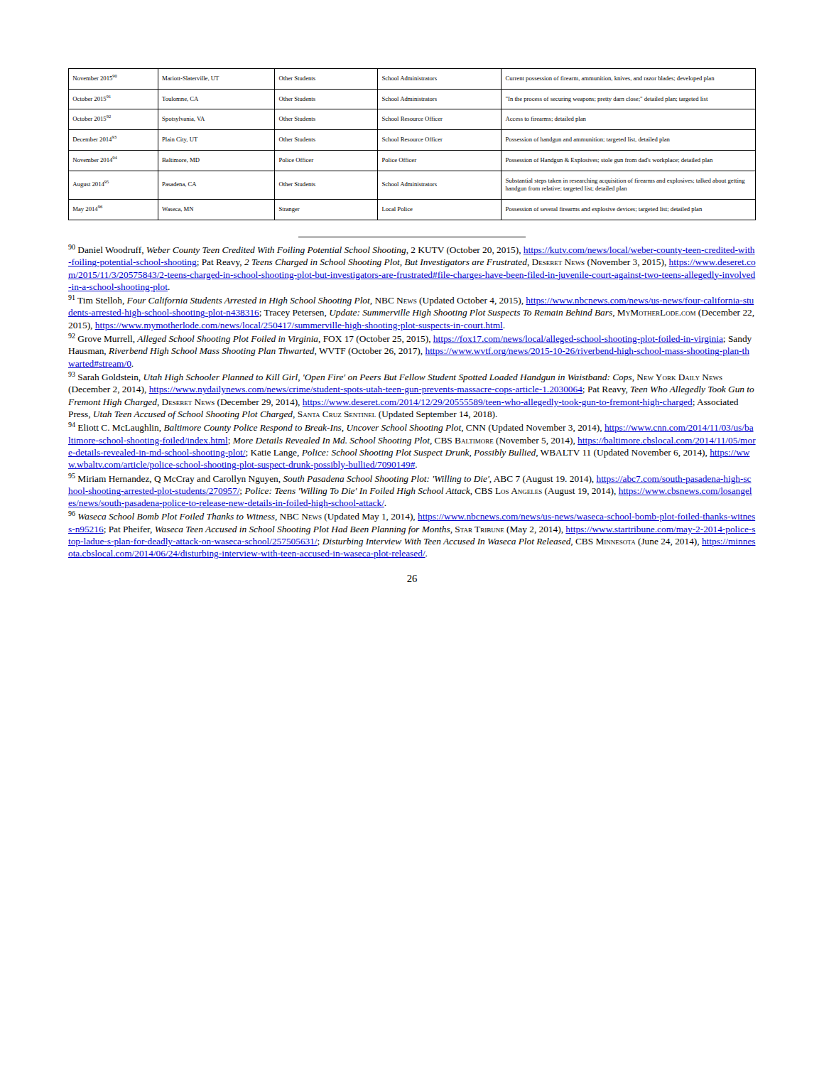| November 2015 90 | Mariott-Slaterville, UT | Other Students | School Administrators | Current possession of firearm, ammunition, knives, and razor blades; developed plan |
| October 2015 91 | Toulomne, CA | Other Students | School Administrators | "In the process of securing weapons; pretty darn close;" detailed plan; targeted list |
| October 2015 92 | Spotsylvania, VA | Other Students | School Resource Officer | Access to firearms; detailed plan |
| December 2014 93 | Plain City, UT | Other Students | School Resource Officer | Possession of handgun and ammunition; targeted list, detailed plan |
| November 2014 94 | Baltimore, MD | Police Officer | Police Officer | Possession of Handgun & Explosives; stole gun from dad's workplace; detailed plan |
| August 2014 95 | Pasadena, CA | Other Students | School Administrators | Substantial steps taken in researching acquisition of firearms and explosives; talked about getting handgun from relative; targeted list; detailed plan |
| May 2014 96 | Waseca, MN | Stranger | Local Police | Possession of several firearms and explosive devices; targeted list; detailed plan |
90 Daniel Woodruff, Weber County Teen Credited With Foiling Potential School Shooting, 2 KUTV (October 20, 2015), https://kutv.com/news/local/weber-county-teen-credited-with-foiling-potential-school-shooting; Pat Reavy, 2 Teens Charged in School Shooting Plot, But Investigators are Frustrated, Deseret News (November 3, 2015), https://www.deseret.com/2015/11/3/20575843/2-teens-charged-in-school-shooting-plot-but-investigators-are-frustrated#file-charges-have-been-filed-in-juvenile-court-against-two-teens-allegedly-involved-in-a-school-shooting-plot.
91 Tim Stelloh, Four California Students Arrested in High School Shooting Plot, NBC News (Updated October 4, 2015), https://www.nbcnews.com/news/us-news/four-california-students-arrested-high-school-shooting-plot-n438316; Tracey Petersen, Update: Summerville High Shooting Plot Suspects To Remain Behind Bars, MyMotherLode.com (December 22, 2015), https://www.mymotherlode.com/news/local/250417/summerville-high-shooting-plot-suspects-in-court.html.
92 Grove Murrell, Alleged School Shooting Plot Foiled in Virginia, FOX 17 (October 25, 2015), https://fox17.com/news/local/alleged-school-shooting-plot-foiled-in-virginia; Sandy Hausman, Riverbend High School Mass Shooting Plan Thwarted, WVTF (October 26, 2017), https://www.wvtf.org/news/2015-10-26/riverbend-high-school-mass-shooting-plan-thwarted#stream/0.
93 Sarah Goldstein, Utah High Schooler Planned to Kill Girl, 'Open Fire' on Peers But Fellow Student Spotted Loaded Handgun in Waistband: Cops, New York Daily News (December 2, 2014), https://www.nydailynews.com/news/crime/student-spots-utah-teen-gun-prevents-massacre-cops-article-1.2030064; Pat Reavy, Teen Who Allegedly Took Gun to Fremont High Charged, Deseret News (December 29, 2014), https://www.deseret.com/2014/12/29/20555589/teen-who-allegedly-took-gun-to-fremont-high-charged; Associated Press, Utah Teen Accused of School Shooting Plot Charged, Santa Cruz Sentinel (Updated September 14, 2018).
94 Eliott C. McLaughlin, Baltimore County Police Respond to Break-Ins, Uncover School Shooting Plot, CNN (Updated November 3, 2014), https://www.cnn.com/2014/11/03/us/baltimore-school-shooting-foiled/index.html; More Details Revealed In Md. School Shooting Plot, CBS Baltimore (November 5, 2014), https://baltimore.cbslocal.com/2014/11/05/more-details-revealed-in-md-school-shooting-plot/; Katie Lange, Police: School Shooting Plot Suspect Drunk, Possibly Bullied, WBALTV 11 (Updated November 6, 2014), https://www.wbaltv.com/article/police-school-shooting-plot-suspect-drunk-possibly-bullied/7090149#.
95 Miriam Hernandez, Q McCray and Carollyn Nguyen, South Pasadena School Shooting Plot: 'Willing to Die', ABC 7 (August 19. 2014), https://abc7.com/south-pasadena-high-school-shooting-arrested-plot-students/270957/; Police: Teens 'Willing To Die' In Foiled High School Attack, CBS Los Angeles (August 19, 2014), https://www.cbsnews.com/losangeles/news/south-pasadena-police-to-release-new-details-in-foiled-high-school-attack/.
96 Waseca School Bomb Plot Foiled Thanks to Witness, NBC News (Updated May 1, 2014), https://www.nbcnews.com/news/us-news/waseca-school-bomb-plot-foiled-thanks-witness-n95216; Pat Pheifer, Waseca Teen Accused in School Shooting Plot Had Been Planning for Months, Star Tribune (May 2, 2014), https://www.startribune.com/may-2-2014-police-stop-ladue-s-plan-for-deadly-attack-on-waseca-school/257505631/; Disturbing Interview With Teen Accused In Waseca Plot Released, CBS Minnesota (June 24, 2014), https://minnesota.cbslocal.com/2014/06/24/disturbing-interview-with-teen-accused-in-waseca-plot-released/.
26